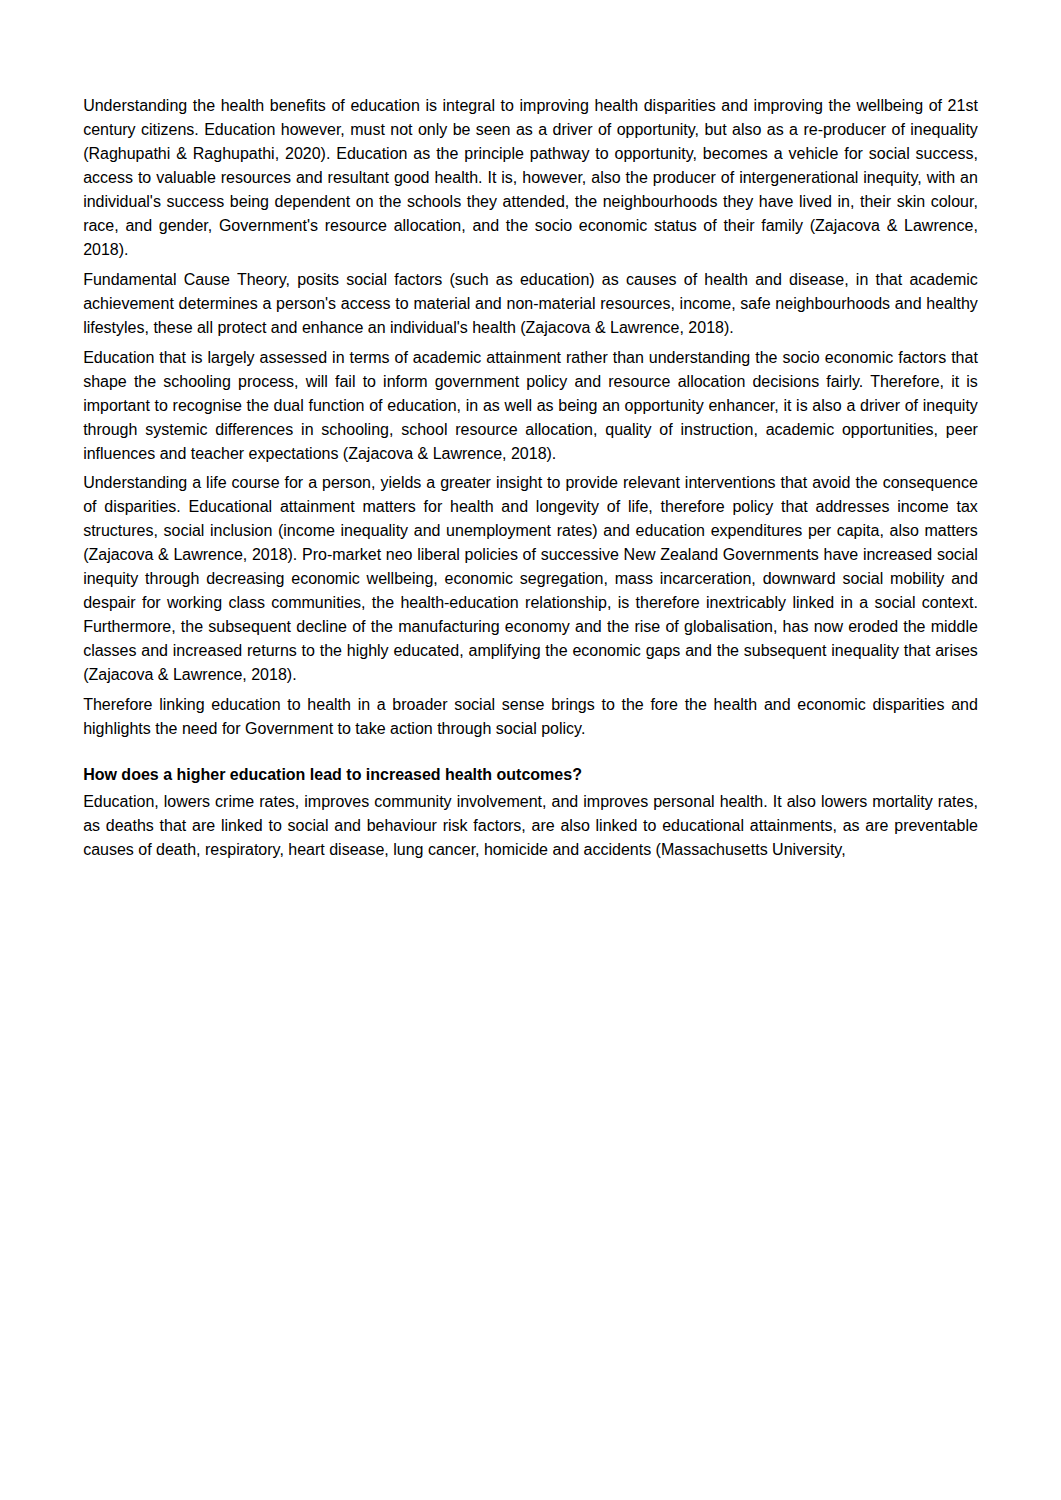Understanding the health benefits of education is integral to improving health disparities and improving the wellbeing of 21st century citizens. Education however, must not only be seen as a driver of opportunity, but also as a re-producer of inequality (Raghupathi & Raghupathi, 2020). Education as the principle pathway to opportunity, becomes a vehicle for social success, access to valuable resources and resultant good health. It is, however, also the producer of intergenerational inequity, with an individual's success being dependent on the schools they attended, the neighbourhoods they have lived in, their skin colour, race, and gender, Government's resource allocation, and the socio economic status of their family (Zajacova & Lawrence, 2018).
Fundamental Cause Theory, posits social factors (such as education) as causes of health and disease, in that academic achievement determines a person's access to material and non-material resources, income, safe neighbourhoods and healthy lifestyles, these all protect and enhance an individual's health (Zajacova & Lawrence, 2018).
Education that is largely assessed in terms of academic attainment rather than understanding the socio economic factors that shape the schooling process, will fail to inform government policy and resource allocation decisions fairly. Therefore, it is important to recognise the dual function of education, in as well as being an opportunity enhancer, it is also a driver of inequity through systemic differences in schooling, school resource allocation, quality of instruction, academic opportunities, peer influences and teacher expectations (Zajacova & Lawrence, 2018).
Understanding a life course for a person, yields a greater insight to provide relevant interventions that avoid the consequence of disparities. Educational attainment matters for health and longevity of life, therefore policy that addresses income tax structures, social inclusion (income inequality and unemployment rates) and education expenditures per capita, also matters (Zajacova & Lawrence, 2018). Pro-market neo liberal policies of successive New Zealand Governments have increased social inequity through decreasing economic wellbeing, economic segregation, mass incarceration, downward social mobility and despair for working class communities, the health-education relationship, is therefore inextricably linked in a social context. Furthermore, the subsequent decline of the manufacturing economy and the rise of globalisation, has now eroded the middle classes and increased returns to the highly educated, amplifying the economic gaps and the subsequent inequality that arises (Zajacova & Lawrence, 2018).
Therefore linking education to health in a broader social sense brings to the fore the health and economic disparities and highlights the need for Government to take action through social policy.
How does a higher education lead to increased health outcomes?
Education, lowers crime rates, improves community involvement, and improves personal health. It also lowers mortality rates, as deaths that are linked to social and behaviour risk factors, are also linked to educational attainments, as are preventable causes of death, respiratory, heart disease, lung cancer, homicide and accidents (Massachusetts University,